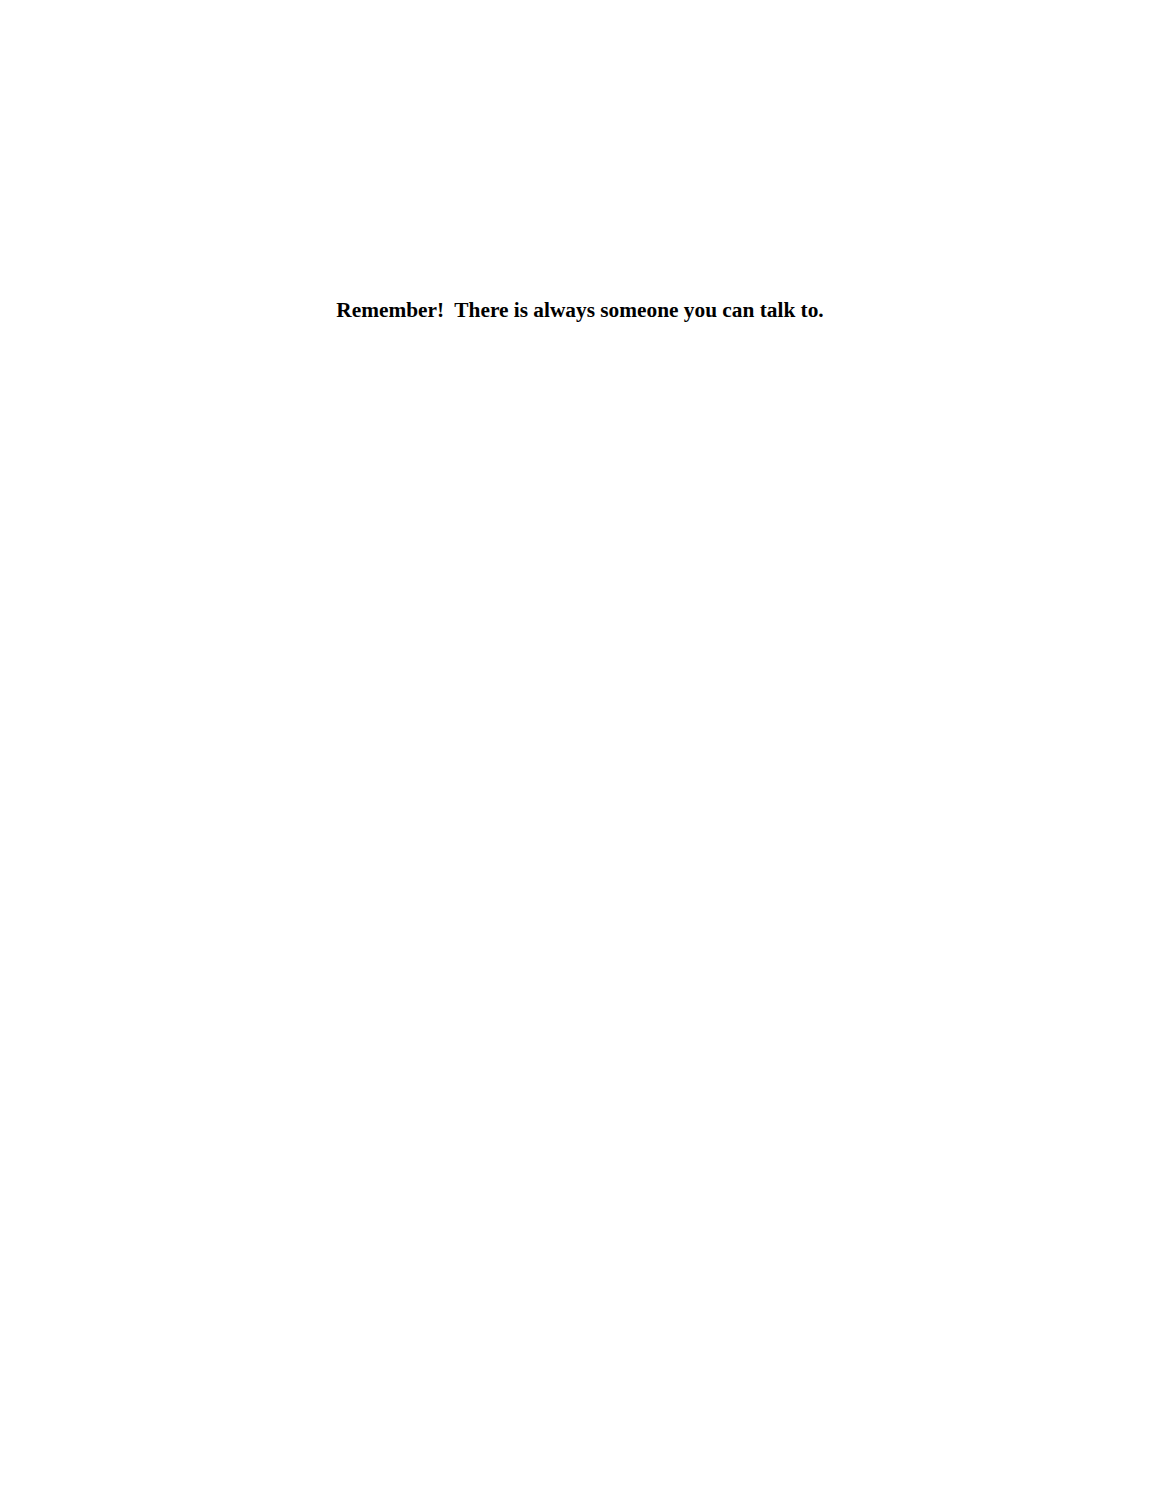Remember! There is always someone you can talk to.